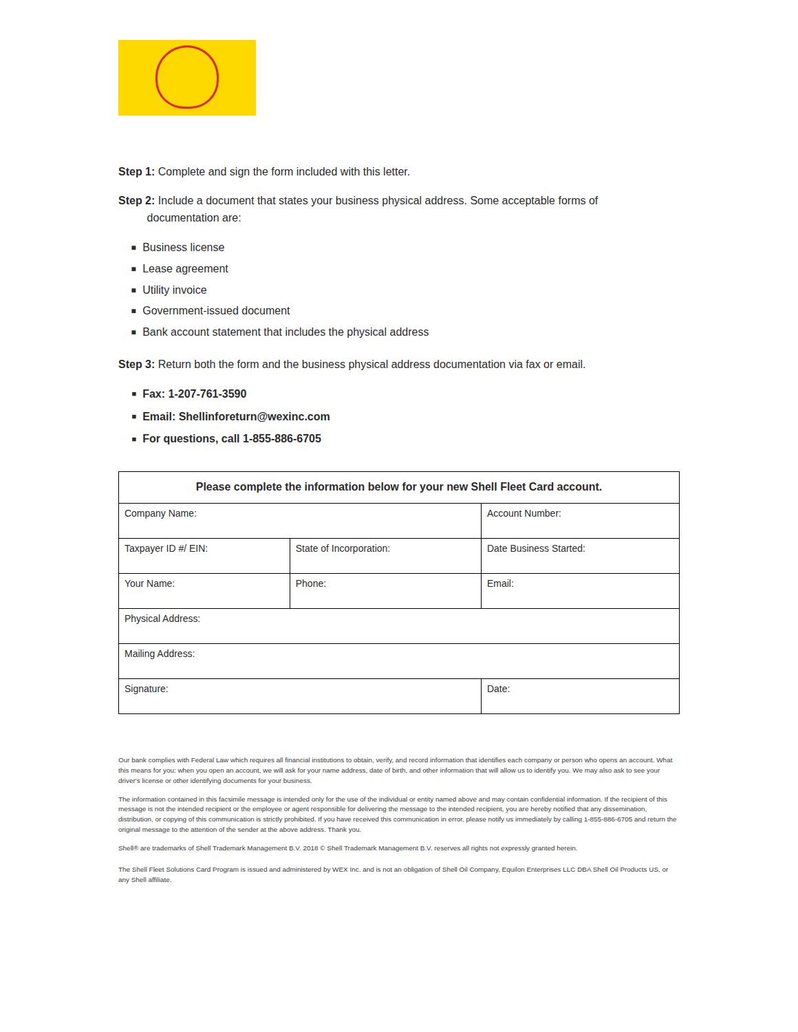Step 1: Complete and sign the form included with this letter.
Step 2: Include a document that states your business physical address. Some acceptable forms of
documentation are:
Business license
Lease agreement
Utility invoice
Government-issued document
Bank account statement that includes the physical address
Step 3: Return both the form and the business physical address documentation via fax or email.
Fax: 1-207-761-3590
Email: Shellinforeturn@wexinc.com
For questions, call 1-855-886-6705
Please complete the information below for your new Shell Fleet Card account.
| Company Name: | Account Number: |
| Taxpayer ID #/ EIN: | State of Incorporation: | Date Business Started: |
| Your Name: | Phone: | Email: |
| Physical Address: |
| Mailing Address: |
| Signature: | Date: |
Our bank complies with Federal Law which requires all financial institutions to obtain, verify, and record information that identifies each company or person who opens an account. What this means for you: when you open an account, we will ask for your name address, date of birth, and other information that will allow us to identify you. We may also ask to see your driver's license or other identifying documents for your business.
The information contained in this facsimile message is intended only for the use of the individual or entity named above and may contain confidential information. If the recipient of this message is not the intended recipient or the employee or agent responsible for delivering the message to the intended recipient, you are hereby notified that any dissemination, distribution, or copying of this communication is strictly prohibited. If you have received this communication in error, please notify us immediately by calling 1-855-886-6705 and return the original message to the attention of the sender at the above address. Thank you.
Shell® are trademarks of Shell Trademark Management B.V. 2018 © Shell Trademark Management B.V. reserves all rights not expressly granted herein.
The Shell Fleet Solutions Card Program is issued and administered by WEX Inc. and is not an obligation of Shell Oil Company, Equilon Enterprises LLC DBA Shell Oil Products US, or any Shell affiliate.